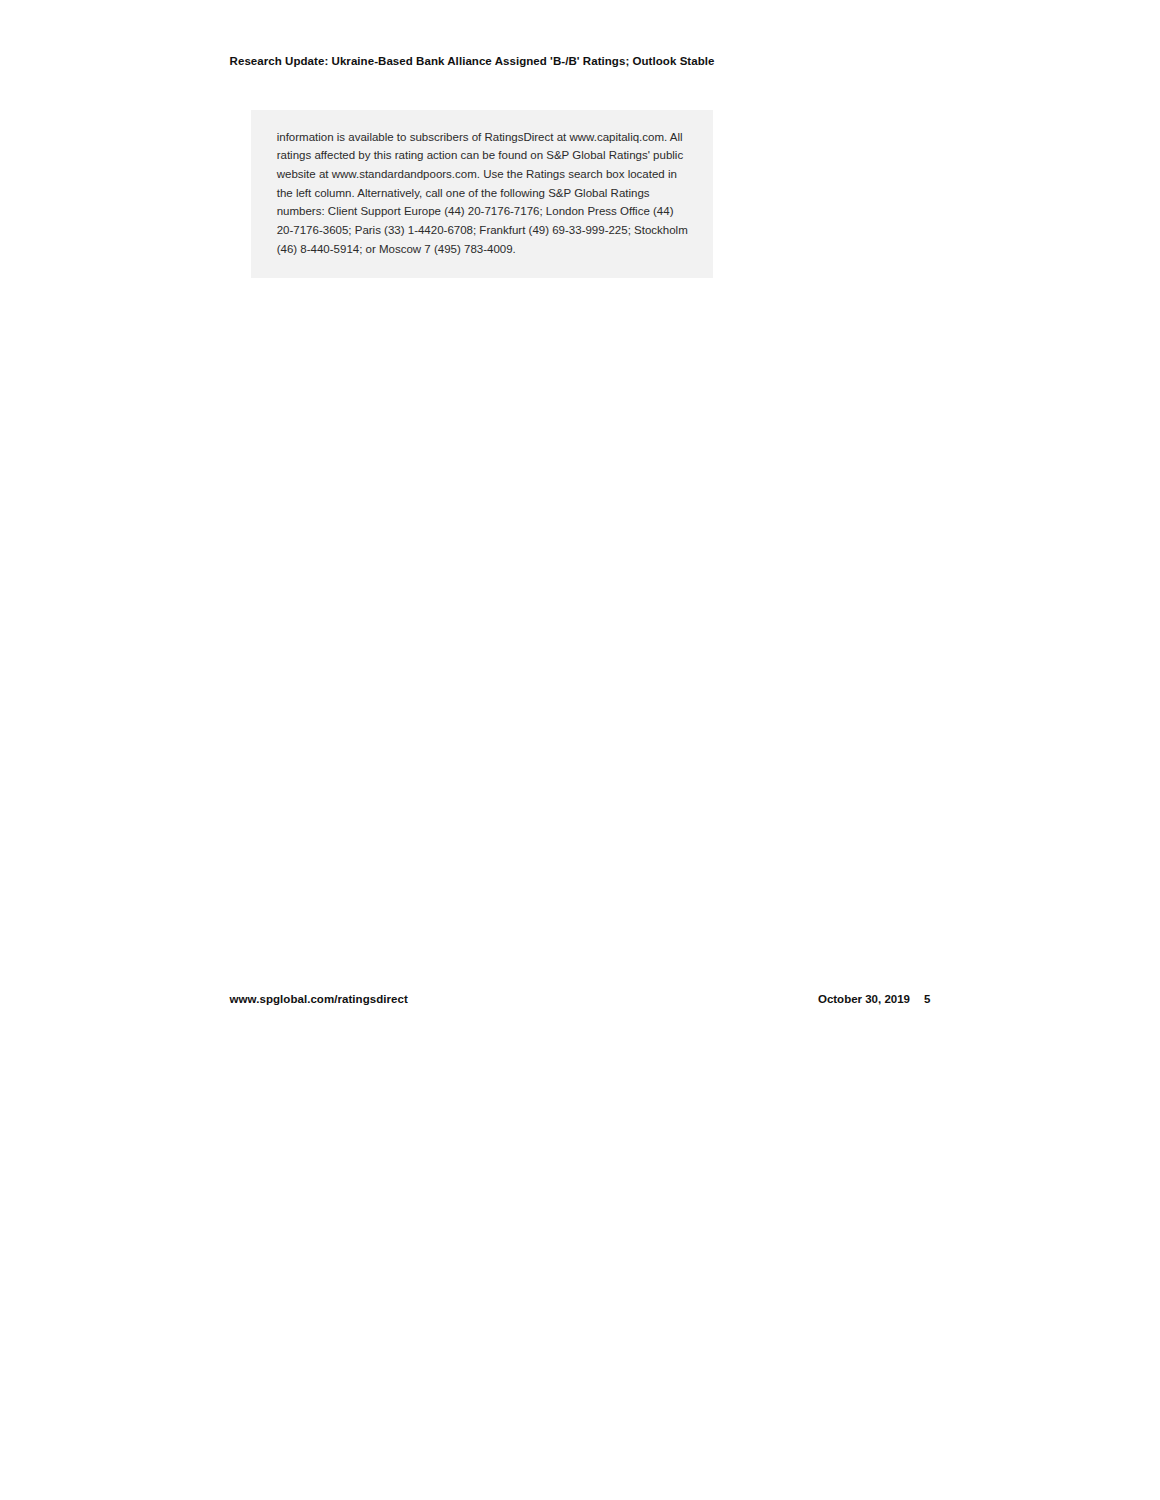Research Update: Ukraine-Based Bank Alliance Assigned 'B-/B' Ratings; Outlook Stable
information is available to subscribers of RatingsDirect at www.capitaliq.com. All ratings affected by this rating action can be found on S&P Global Ratings' public website at www.standardandpoors.com. Use the Ratings search box located in the left column. Alternatively, call one of the following S&P Global Ratings numbers: Client Support Europe (44) 20-7176-7176; London Press Office (44) 20-7176-3605; Paris (33) 1-4420-6708; Frankfurt (49) 69-33-999-225; Stockholm (46) 8-440-5914; or Moscow 7 (495) 783-4009.
www.spglobal.com/ratingsdirect
October 30, 20195